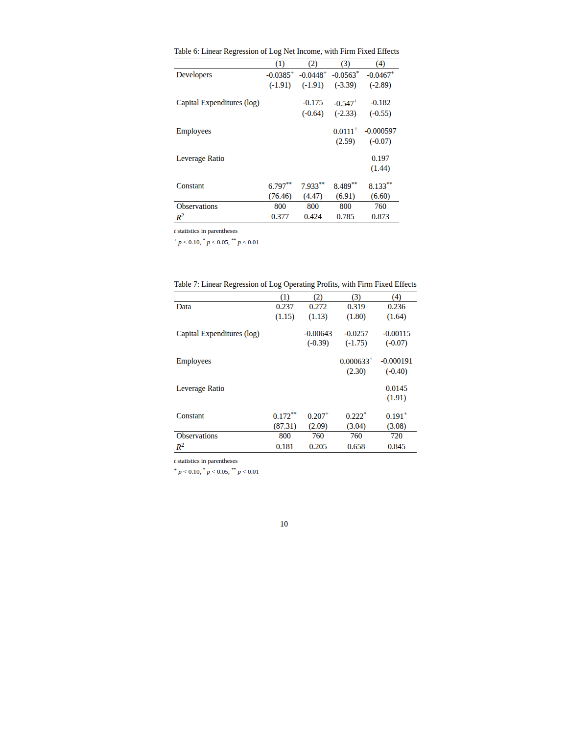Table 6: Linear Regression of Log Net Income, with Firm Fixed Effects
| | (1) | (2) | (3) | (4) |
| Developers | -0.0385 + | -0.0448 + | -0.0563 * | -0.0467 + |
| | (-1.91) | (-1.91) | (-3.39) | (-2.89) |
| Capital Expenditures (log) | | -0.175 | -0.547 + | -0.182 |
| | | (-0.64) | (-2.33) | (-0.55) |
| Employees | | | 0.0111 + | -0.000597 |
| | | | (2.59) | (-0.07) |
| Leverage Ratio | | | | 0.197 |
| | | | | (1.44) |
| Constant | 6.797 ** | 7.933 ** | 8.489 ** | 8.133 ** |
| | (76.46) | (4.47) | (6.91) | (6.60) |
| Observations | 800 | 800 | 800 | 760 |
| R 2 | 0.377 | 0.424 | 0.785 | 0.873 |
t statistics in parentheses
+ p < 0.10, * p < 0.05, ** p < 0.01
Table 7: Linear Regression of Log Operating Profits, with Firm Fixed Effects
| | (1) | (2) | (3) | (4) |
| Data | 0.237 | 0.272 | 0.319 | 0.236 |
| | (1.15) | (1.13) | (1.80) | (1.64) |
| Capital Expenditures (log) | | -0.00643 | -0.0257 | -0.00115 |
| | | (-0.39) | (-1.75) | (-0.07) |
| Employees | | | 0.000633 + | -0.000191 |
| | | | (2.30) | (-0.40) |
| Leverage Ratio | | | | 0.0145 |
| | | | | (1.91) |
| Constant | 0.172 ** | 0.207 + | 0.222 * | 0.191 + |
| | (87.31) | (2.09) | (3.04) | (3.08) |
| Observations | 800 | 760 | 760 | 720 |
| R 2 | 0.181 | 0.205 | 0.658 | 0.845 |
t statistics in parentheses
+ p < 0.10, * p < 0.05, ** p < 0.01
10